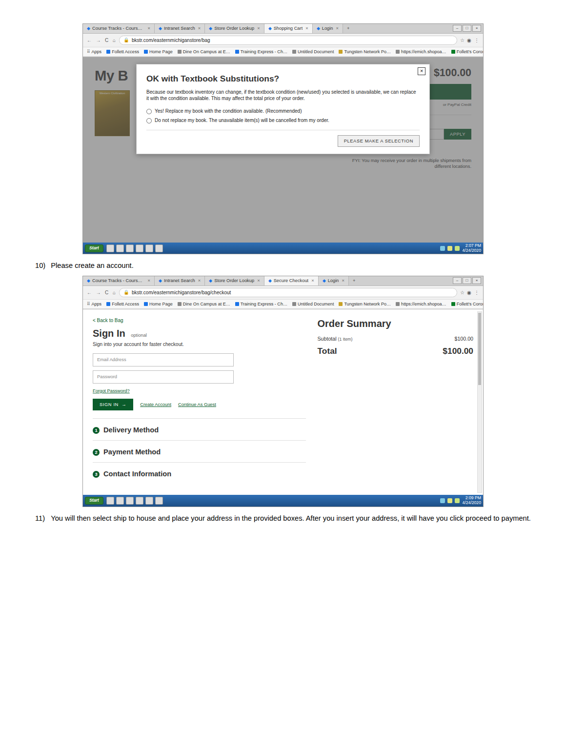◆Course Tracks - Course Materials M×
◆Intranet Search×
◆Store Order Lookup×
◆Shopping Cart×
◆Login×
+
–□×
← → C ⌂ 🔒bkstr.com/easternmichiganstore/bag ☆ ◉ ⋮
⠿ Apps Follett Access Home Page Dine On Campus at E… Training Express - Ch… Untitled Document Tungsten Network Po… https://emich.shopoa… Follett's Coronavirus… Login - Follett Discover
My B
Western Civilization
$100.00
or PayPal Credit
Have a promo code?
APPLY
One promo code per order
FYI: You may receive your order in multiple shipments from different locations.
×
OK with Textbook Substitutions?
Because our textbook inventory can change, if the textbook condition (new/used) you selected is unavailable, we can replace it with the condition available. This may affect the total price of your order.
Yes! Replace my book with the condition available. (Recommended)
Do not replace my book. The unavailable item(s) will be cancelled from my order.
PLEASE MAKE A SELECTION
Start 2:07 PM
4/24/2020
10) Please create an account.
◆Course Tracks - Course Materials M×
◆Intranet Search×
◆Store Order Lookup×
◆Secure Checkout×
◆Login×
+
–□×
← → C ⌂ 🔒bkstr.com/easternmichiganstore/bag/checkout ☆ ◉ ⋮
⠿ Apps Follett Access Home Page Dine On Campus at E… Training Express - Ch… Untitled Document Tungsten Network Po… https://emich.shopoa… Follett's Coronavirus… Login - Follett Discover
< Back to Bag
Sign In optional
Sign into your account for faster checkout.
Email Address
Password
Forgot Password?
SIGN IN → Create Account Continue As Guest
1 Delivery Method
2 Payment Method
3 Contact Information
Order Summary
Subtotal (1 Item) $100.00
Total $100.00
Start 2:09 PM
4/24/2020
11) You will then select ship to house and place your address in the provided boxes. After you insert your address, it will have you click proceed to payment.